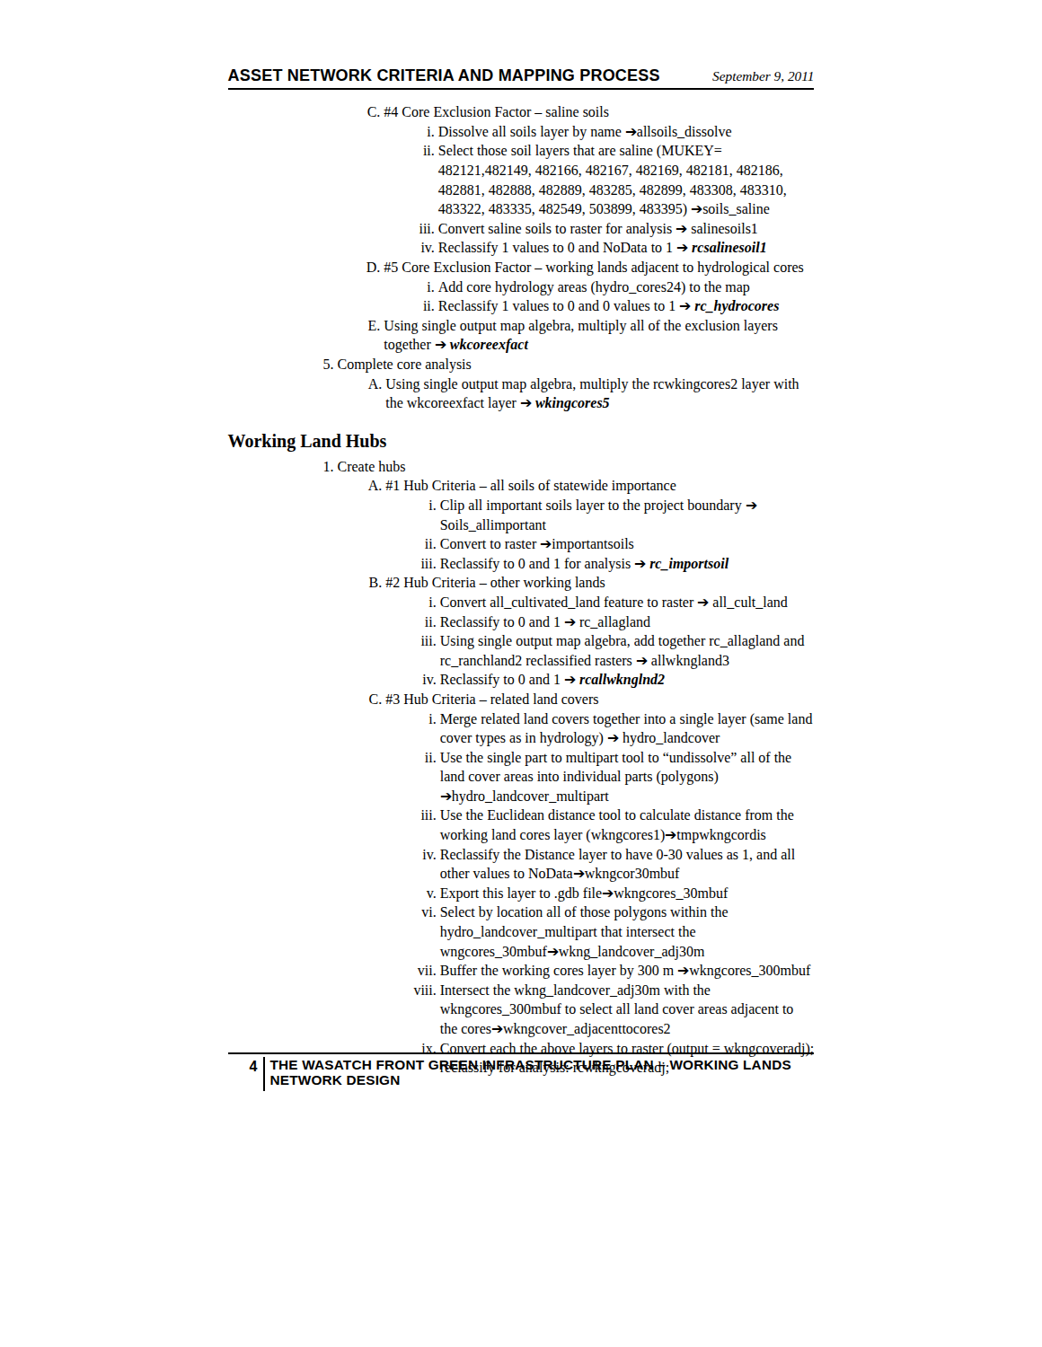ASSET NETWORK CRITERIA AND MAPPING PROCESS
September 9, 2011
#4 Core Exclusion Factor – saline soils
Dissolve all soils layer by name ➔allsoils_dissolve
Select those soil layers that are saline (MUKEY= 482121,482149, 482166, 482167, 482169, 482181, 482186, 482881, 482888, 482889, 483285, 482899, 483308, 483310, 483322, 483335, 482549, 503899, 483395) ➔soils_saline
Convert saline soils to raster for analysis ➔ salinesoils1
Reclassify 1 values to 0 and NoData to 1 ➔ rcsalinesoil1
#5 Core Exclusion Factor – working lands adjacent to hydrological cores
Add core hydrology areas (hydro_cores24) to the map
Reclassify 1 values to 0 and 0 values to 1 ➔ rc_hydrocores
Using single output map algebra, multiply all of the exclusion layers together ➔ wkcoreexfact
Complete core analysis
Using single output map algebra, multiply the rcwkingcores2 layer with the wkcoreexfact layer ➔ wkingcores5
Working Land Hubs
Create hubs
#1 Hub Criteria – all soils of statewide importance
Clip all important soils layer to the project boundary ➔ Soils_allimportant
Convert to raster ➔importantsoils
Reclassify to 0 and 1 for analysis ➔ rc_importsoil
#2 Hub Criteria – other working lands
Convert all_cultivated_land feature to raster ➔ all_cult_land
Reclassify to 0 and 1 ➔ rc_allagland
Using single output map algebra, add together rc_allagland and rc_ranchland2 reclassified rasters ➔ allwkngland3
Reclassify to 0 and 1 ➔ rcallwknglnd2
#3 Hub Criteria – related land covers
Merge related land covers together into a single layer (same land cover types as in hydrology) ➔ hydro_landcover
Use the single part to multipart tool to “undissolve” all of the land cover areas into individual parts (polygons) ➔hydro_landcover_multipart
Use the Euclidean distance tool to calculate distance from the working land cores layer (wkngcores1)➔tmpwkngcordis
Reclassify the Distance layer to have 0-30 values as 1, and all other values to NoData➔wkngcor30mbuf
Export this layer to .gdb file➔wkngcores_30mbuf
Select by location all of those polygons within the hydro_landcover_multipart that intersect the wngcores_30mbuf➔wkng_landcover_adj30m
Buffer the working cores layer by 300 m ➔wkngcores_300mbuf
Intersect the wkng_landcover_adj30m with the wkngcores_300mbuf to select all land cover areas adjacent to the cores➔wkngcover_adjacenttocores2
Convert each the above layers to raster (output = wkngcoveradj); reclassify for analysis: rcwkngcoveradj;
4
THE WASATCH FRONT GREEN INFRASTRUCTURE PLAN – WORKING LANDS
NETWORK DESIGN